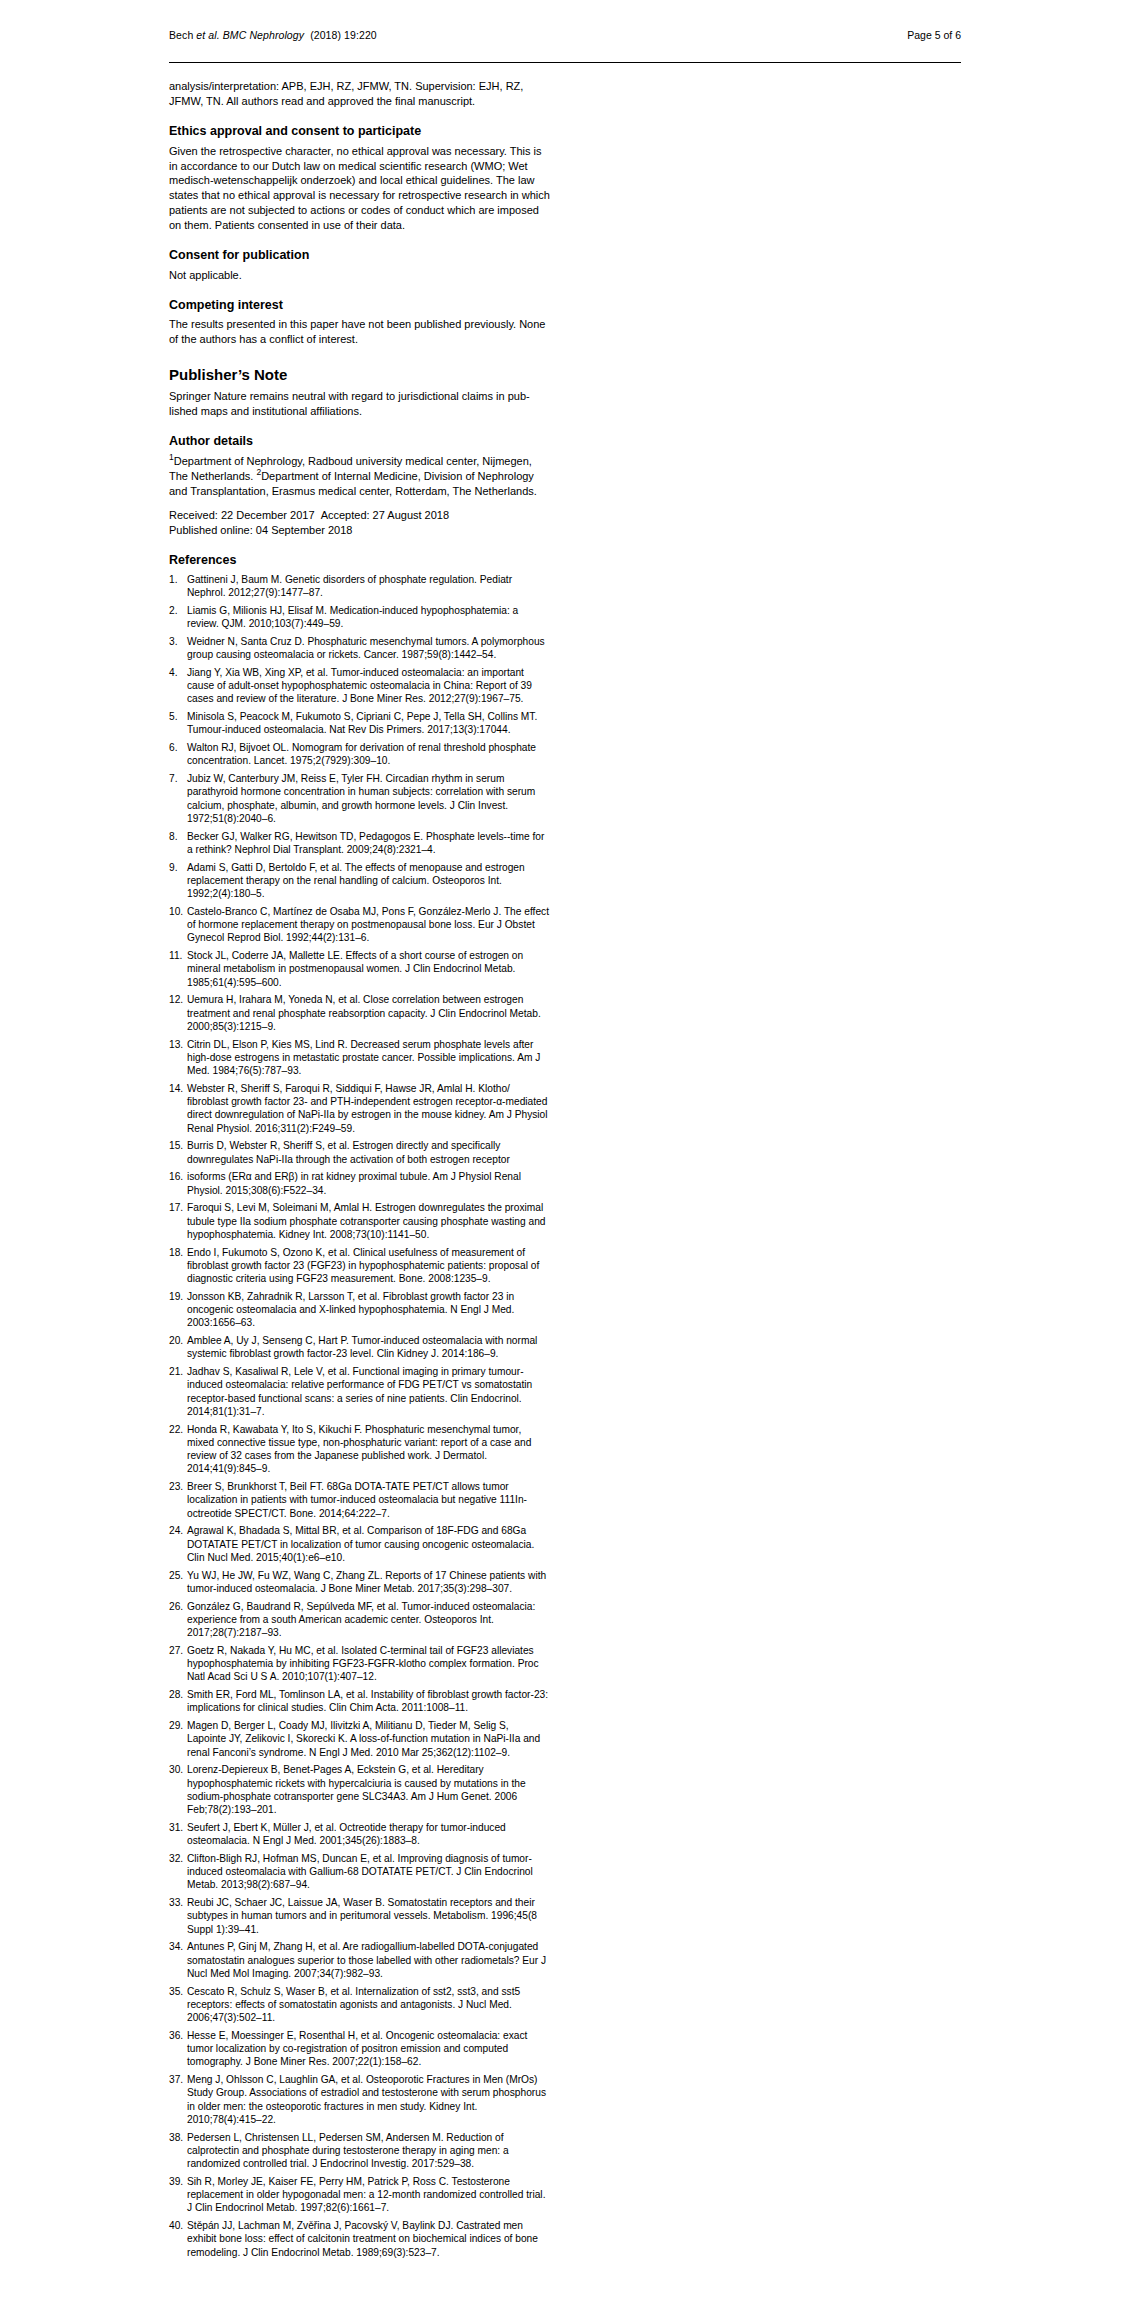Bech et al. BMC Nephrology (2018) 19:220
Page 5 of 6
analysis/interpretation: APB, EJH, RZ, JFMW, TN. Supervision: EJH, RZ, JFMW, TN. All authors read and approved the final manuscript.
Ethics approval and consent to participate
Given the retrospective character, no ethical approval was necessary. This is in accordance to our Dutch law on medical scientific research (WMO; Wet medisch-wetenschappelijk onderzoek) and local ethical guidelines. The law states that no ethical approval is necessary for retrospective research in which patients are not subjected to actions or codes of conduct which are imposed on them. Patients consented in use of their data.
Consent for publication
Not applicable.
Competing interest
The results presented in this paper have not been published previously. None of the authors has a conflict of interest.
Publisher’s Note
Springer Nature remains neutral with regard to jurisdictional claims in published maps and institutional affiliations.
Author details
1Department of Nephrology, Radboud university medical center, Nijmegen, The Netherlands. 2Department of Internal Medicine, Division of Nephrology and Transplantation, Erasmus medical center, Rotterdam, The Netherlands.
Received: 22 December 2017 Accepted: 27 August 2018
Published online: 04 September 2018
References
Gattineni J, Baum M. Genetic disorders of phosphate regulation. Pediatr Nephrol. 2012;27(9):1477–87.
Liamis G, Milionis HJ, Elisaf M. Medication-induced hypophosphatemia: a review. QJM. 2010;103(7):449–59.
Weidner N, Santa Cruz D. Phosphaturic mesenchymal tumors. A polymorphous group causing osteomalacia or rickets. Cancer. 1987;59(8):1442–54.
Jiang Y, Xia WB, Xing XP, et al. Tumor-induced osteomalacia: an important cause of adult-onset hypophosphatemic osteomalacia in China: Report of 39 cases and review of the literature. J Bone Miner Res. 2012;27(9):1967–75.
Minisola S, Peacock M, Fukumoto S, Cipriani C, Pepe J, Tella SH, Collins MT. Tumour-induced osteomalacia. Nat Rev Dis Primers. 2017;13(3):17044.
Walton RJ, Bijvoet OL. Nomogram for derivation of renal threshold phosphate concentration. Lancet. 1975;2(7929):309–10.
Jubiz W, Canterbury JM, Reiss E, Tyler FH. Circadian rhythm in serum parathyroid hormone concentration in human subjects: correlation with serum calcium, phosphate, albumin, and growth hormone levels. J Clin Invest. 1972;51(8):2040–6.
Becker GJ, Walker RG, Hewitson TD, Pedagogos E. Phosphate levels--time for a rethink? Nephrol Dial Transplant. 2009;24(8):2321–4.
Adami S, Gatti D, Bertoldo F, et al. The effects of menopause and estrogen replacement therapy on the renal handling of calcium. Osteoporos Int. 1992;2(4):180–5.
Castelo-Branco C, Martínez de Osaba MJ, Pons F, González-Merlo J. The effect of hormone replacement therapy on postmenopausal bone loss. Eur J Obstet Gynecol Reprod Biol. 1992;44(2):131–6.
Stock JL, Coderre JA, Mallette LE. Effects of a short course of estrogen on mineral metabolism in postmenopausal women. J Clin Endocrinol Metab. 1985;61(4):595–600.
Uemura H, Irahara M, Yoneda N, et al. Close correlation between estrogen treatment and renal phosphate reabsorption capacity. J Clin Endocrinol Metab. 2000;85(3):1215–9.
Citrin DL, Elson P, Kies MS, Lind R. Decreased serum phosphate levels after high-dose estrogens in metastatic prostate cancer. Possible implications. Am J Med. 1984;76(5):787–93.
Webster R, Sheriff S, Faroqui R, Siddiqui F, Hawse JR, Amlal H. Klotho/ fibroblast growth factor 23- and PTH-independent estrogen receptor-α-mediated direct downregulation of NaPi-IIa by estrogen in the mouse kidney. Am J Physiol Renal Physiol. 2016;311(2):F249–59.
Burris D, Webster R, Sheriff S, et al. Estrogen directly and specifically downregulates NaPi-IIa through the activation of both estrogen receptor
isoforms (ERα and ERβ) in rat kidney proximal tubule. Am J Physiol Renal Physiol. 2015;308(6):F522–34.
Faroqui S, Levi M, Soleimani M, Amlal H. Estrogen downregulates the proximal tubule type IIa sodium phosphate cotransporter causing phosphate wasting and hypophosphatemia. Kidney Int. 2008;73(10):1141–50.
Endo I, Fukumoto S, Ozono K, et al. Clinical usefulness of measurement of fibroblast growth factor 23 (FGF23) in hypophosphatemic patients: proposal of diagnostic criteria using FGF23 measurement. Bone. 2008:1235–9.
Jonsson KB, Zahradnik R, Larsson T, et al. Fibroblast growth factor 23 in oncogenic osteomalacia and X-linked hypophosphatemia. N Engl J Med. 2003:1656–63.
Amblee A, Uy J, Senseng C, Hart P. Tumor-induced osteomalacia with normal systemic fibroblast growth factor-23 level. Clin Kidney J. 2014:186–9.
Jadhav S, Kasaliwal R, Lele V, et al. Functional imaging in primary tumour-induced osteomalacia: relative performance of FDG PET/CT vs somatostatin receptor-based functional scans: a series of nine patients. Clin Endocrinol. 2014;81(1):31–7.
Honda R, Kawabata Y, Ito S, Kikuchi F. Phosphaturic mesenchymal tumor, mixed connective tissue type, non-phosphaturic variant: report of a case and review of 32 cases from the Japanese published work. J Dermatol. 2014;41(9):845–9.
Breer S, Brunkhorst T, Beil FT. 68Ga DOTA-TATE PET/CT allows tumor localization in patients with tumor-induced osteomalacia but negative 111In-octreotide SPECT/CT. Bone. 2014;64:222–7.
Agrawal K, Bhadada S, Mittal BR, et al. Comparison of 18F-FDG and 68Ga DOTATATE PET/CT in localization of tumor causing oncogenic osteomalacia. Clin Nucl Med. 2015;40(1):e6–e10.
Yu WJ, He JW, Fu WZ, Wang C, Zhang ZL. Reports of 17 Chinese patients with tumor-induced osteomalacia. J Bone Miner Metab. 2017;35(3):298–307.
González G, Baudrand R, Sepúlveda MF, et al. Tumor-induced osteomalacia: experience from a south American academic center. Osteoporos Int. 2017;28(7):2187–93.
Goetz R, Nakada Y, Hu MC, et al. Isolated C-terminal tail of FGF23 alleviates hypophosphatemia by inhibiting FGF23-FGFR-klotho complex formation. Proc Natl Acad Sci U S A. 2010;107(1):407–12.
Smith ER, Ford ML, Tomlinson LA, et al. Instability of fibroblast growth factor-23: implications for clinical studies. Clin Chim Acta. 2011:1008–11.
Magen D, Berger L, Coady MJ, Ilivitzki A, Militianu D, Tieder M, Selig S, Lapointe JY, Zelikovic I, Skorecki K. A loss-of-function mutation in NaPi-IIa and renal Fanconi’s syndrome. N Engl J Med. 2010 Mar 25;362(12):1102–9.
Lorenz-Depiereux B, Benet-Pages A, Eckstein G, et al. Hereditary hypophosphatemic rickets with hypercalciuria is caused by mutations in the sodium-phosphate cotransporter gene SLC34A3. Am J Hum Genet. 2006 Feb;78(2):193–201.
Seufert J, Ebert K, Müller J, et al. Octreotide therapy for tumor-induced osteomalacia. N Engl J Med. 2001;345(26):1883–8.
Clifton-Bligh RJ, Hofman MS, Duncan E, et al. Improving diagnosis of tumor-induced osteomalacia with Gallium-68 DOTATATE PET/CT. J Clin Endocrinol Metab. 2013;98(2):687–94.
Reubi JC, Schaer JC, Laissue JA, Waser B. Somatostatin receptors and their subtypes in human tumors and in peritumoral vessels. Metabolism. 1996;45(8 Suppl 1):39–41.
Antunes P, Ginj M, Zhang H, et al. Are radiogallium-labelled DOTA-conjugated somatostatin analogues superior to those labelled with other radiometals? Eur J Nucl Med Mol Imaging. 2007;34(7):982–93.
Cescato R, Schulz S, Waser B, et al. Internalization of sst2, sst3, and sst5 receptors: effects of somatostatin agonists and antagonists. J Nucl Med. 2006;47(3):502–11.
Hesse E, Moessinger E, Rosenthal H, et al. Oncogenic osteomalacia: exact tumor localization by co-registration of positron emission and computed tomography. J Bone Miner Res. 2007;22(1):158–62.
Meng J, Ohlsson C, Laughlin GA, et al. Osteoporotic Fractures in Men (MrOs) Study Group. Associations of estradiol and testosterone with serum phosphorus in older men: the osteoporotic fractures in men study. Kidney Int. 2010;78(4):415–22.
Pedersen L, Christensen LL, Pedersen SM, Andersen M. Reduction of calprotectin and phosphate during testosterone therapy in aging men: a randomized controlled trial. J Endocrinol Investig. 2017:529–38.
Sih R, Morley JE, Kaiser FE, Perry HM, Patrick P, Ross C. Testosterone replacement in older hypogonadal men: a 12-month randomized controlled trial. J Clin Endocrinol Metab. 1997;82(6):1661–7.
Stěpán JJ, Lachman M, Zvěřina J, Pacovský V, Baylink DJ. Castrated men exhibit bone loss: effect of calcitonin treatment on biochemical indices of bone remodeling. J Clin Endocrinol Metab. 1989;69(3):523–7.